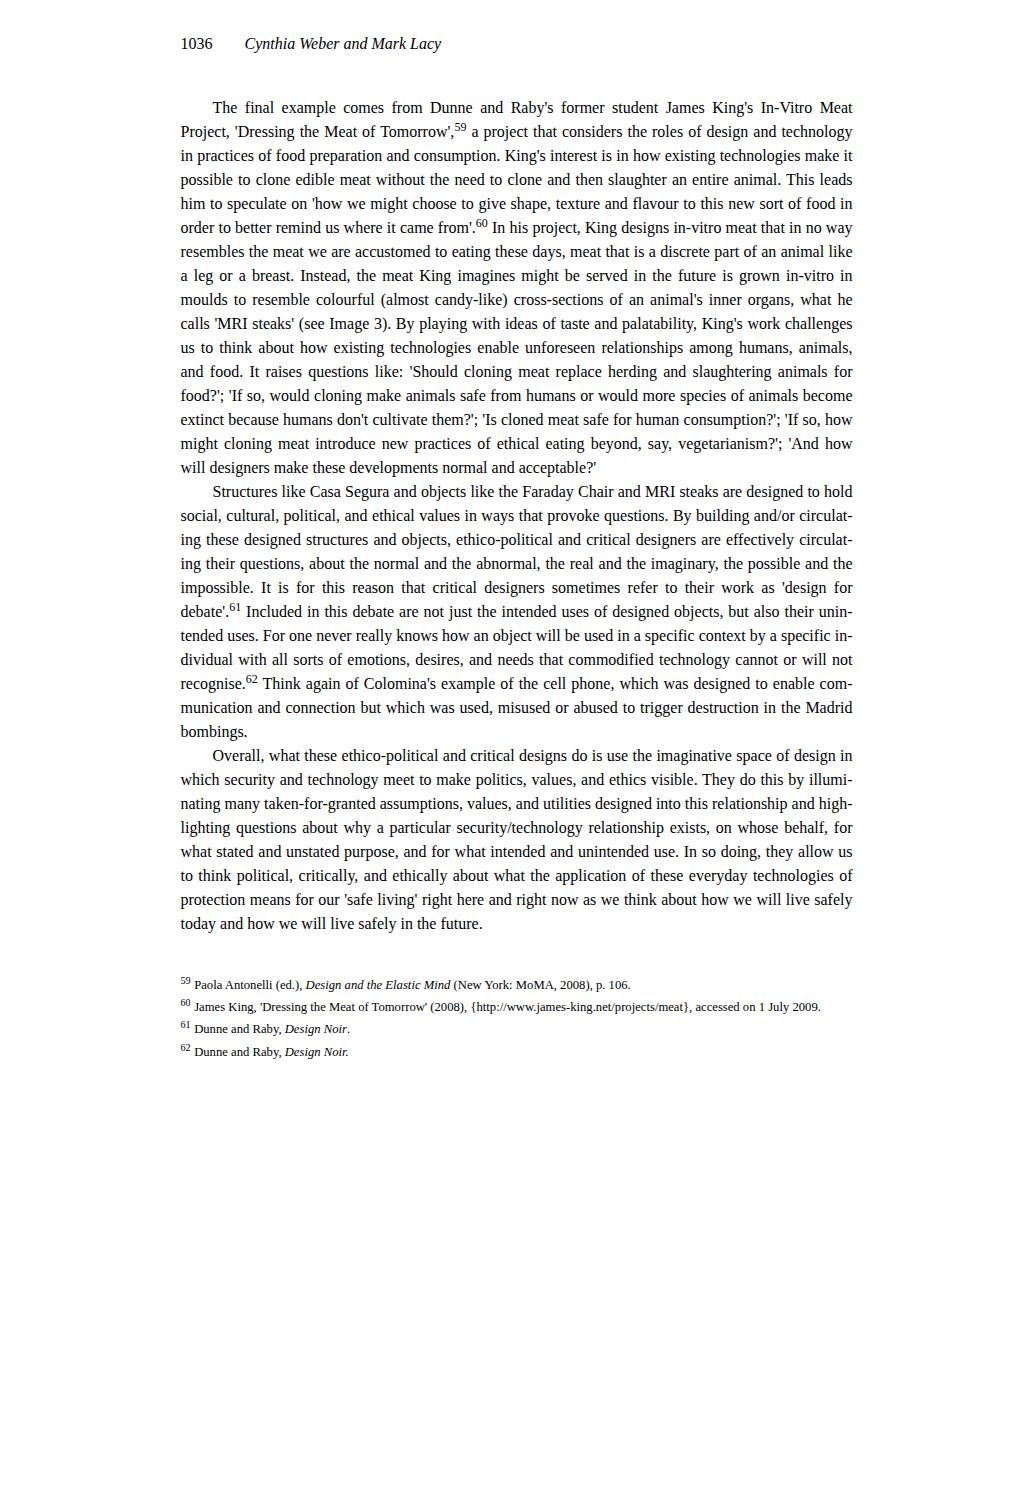1036 Cynthia Weber and Mark Lacy
The final example comes from Dunne and Raby's former student James King's In-Vitro Meat Project, 'Dressing the Meat of Tomorrow',59 a project that considers the roles of design and technology in practices of food preparation and consumption. King's interest is in how existing technologies make it possible to clone edible meat without the need to clone and then slaughter an entire animal. This leads him to speculate on 'how we might choose to give shape, texture and flavour to this new sort of food in order to better remind us where it came from'.60 In his project, King designs in-vitro meat that in no way resembles the meat we are accustomed to eating these days, meat that is a discrete part of an animal like a leg or a breast. Instead, the meat King imagines might be served in the future is grown in-vitro in moulds to resemble colourful (almost candy-like) cross-sections of an animal's inner organs, what he calls 'MRI steaks' (see Image 3). By playing with ideas of taste and palatability, King's work challenges us to think about how existing technologies enable unforeseen relationships among humans, animals, and food. It raises questions like: 'Should cloning meat replace herding and slaughtering animals for food?'; 'If so, would cloning make animals safe from humans or would more species of animals become extinct because humans don't cultivate them?'; 'Is cloned meat safe for human consumption?'; 'If so, how might cloning meat introduce new practices of ethical eating beyond, say, vegetarianism?'; 'And how will designers make these developments normal and acceptable?'
Structures like Casa Segura and objects like the Faraday Chair and MRI steaks are designed to hold social, cultural, political, and ethical values in ways that provoke questions. By building and/or circulating these designed structures and objects, ethico-political and critical designers are effectively circulating their questions, about the normal and the abnormal, the real and the imaginary, the possible and the impossible. It is for this reason that critical designers sometimes refer to their work as 'design for debate'.61 Included in this debate are not just the intended uses of designed objects, but also their unintended uses. For one never really knows how an object will be used in a specific context by a specific individual with all sorts of emotions, desires, and needs that commodified technology cannot or will not recognise.62 Think again of Colomina's example of the cell phone, which was designed to enable communication and connection but which was used, misused or abused to trigger destruction in the Madrid bombings.
Overall, what these ethico-political and critical designs do is use the imaginative space of design in which security and technology meet to make politics, values, and ethics visible. They do this by illuminating many taken-for-granted assumptions, values, and utilities designed into this relationship and highlighting questions about why a particular security/technology relationship exists, on whose behalf, for what stated and unstated purpose, and for what intended and unintended use. In so doing, they allow us to think political, critically, and ethically about what the application of these everyday technologies of protection means for our 'safe living' right here and right now as we think about how we will live safely today and how we will live safely in the future.
59 Paola Antonelli (ed.), Design and the Elastic Mind (New York: MoMA, 2008), p. 106.
60 James King, 'Dressing the Meat of Tomorrow' (2008), {http://www.james-king.net/projects/meat}, accessed on 1 July 2009.
61 Dunne and Raby, Design Noir.
62 Dunne and Raby, Design Noir.